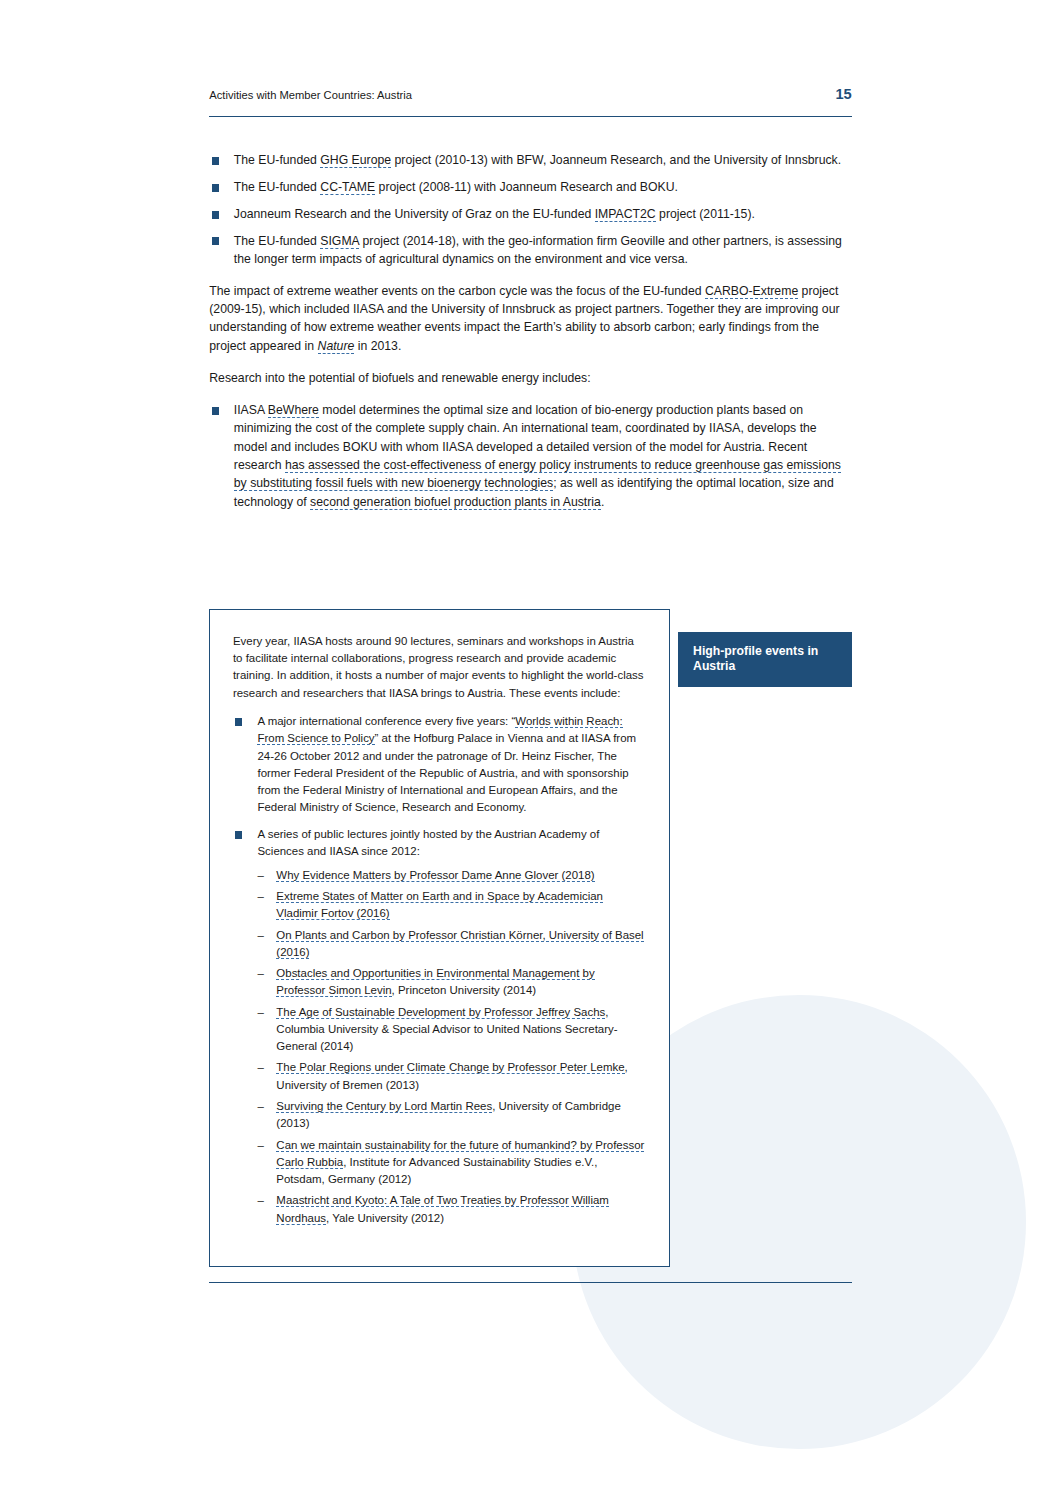Activities with Member Countries: Austria
15
The EU-funded GHG Europe project (2010-13) with BFW, Joanneum Research, and the University of Innsbruck.
The EU-funded CC-TAME project (2008-11) with Joanneum Research and BOKU.
Joanneum Research and the University of Graz on the EU-funded IMPACT2C project (2011-15).
The EU-funded SIGMA project (2014-18), with the geo-information firm Geoville and other partners, is assessing the longer term impacts of agricultural dynamics on the environment and vice versa.
The impact of extreme weather events on the carbon cycle was the focus of the EU-funded CARBO-Extreme project (2009-15), which included IIASA and the University of Innsbruck as project partners. Together they are improving our understanding of how extreme weather events impact the Earth’s ability to absorb carbon; early findings from the project appeared in Nature in 2013.
Research into the potential of biofuels and renewable energy includes:
IIASA BeWhere model determines the optimal size and location of bio-energy production plants based on minimizing the cost of the complete supply chain. An international team, coordinated by IIASA, develops the model and includes BOKU with whom IIASA developed a detailed version of the model for Austria. Recent research has assessed the cost-effectiveness of energy policy instruments to reduce greenhouse gas emissions by substituting fossil fuels with new bioenergy technologies; as well as identifying the optimal location, size and technology of second generation biofuel production plants in Austria.
High-profile events in Austria
Every year, IIASA hosts around 90 lectures, seminars and workshops in Austria to facilitate internal collaborations, progress research and provide academic training. In addition, it hosts a number of major events to highlight the world-class research and researchers that IIASA brings to Austria. These events include:
A major international conference every five years: “Worlds within Reach: From Science to Policy” at the Hofburg Palace in Vienna and at IIASA from 24-26 October 2012 and under the patronage of Dr. Heinz Fischer, The former Federal President of the Republic of Austria, and with sponsorship from the Federal Ministry of International and European Affairs, and the Federal Ministry of Science, Research and Economy.
A series of public lectures jointly hosted by the Austrian Academy of Sciences and IIASA since 2012:
Why Evidence Matters by Professor Dame Anne Glover (2018)
Extreme States of Matter on Earth and in Space by Academician Vladimir Fortov (2016)
On Plants and Carbon by Professor Christian Körner, University of Basel (2016)
Obstacles and Opportunities in Environmental Management by Professor Simon Levin, Princeton University (2014)
The Age of Sustainable Development by Professor Jeffrey Sachs, Columbia University & Special Advisor to United Nations Secretary-General (2014)
The Polar Regions under Climate Change by Professor Peter Lemke, University of Bremen (2013)
Surviving the Century by Lord Martin Rees, University of Cambridge (2013)
Can we maintain sustainability for the future of humankind? by Professor Carlo Rubbia, Institute for Advanced Sustainability Studies e.V., Potsdam, Germany (2012)
Maastricht and Kyoto: A Tale of Two Treaties by Professor William Nordhaus, Yale University (2012)